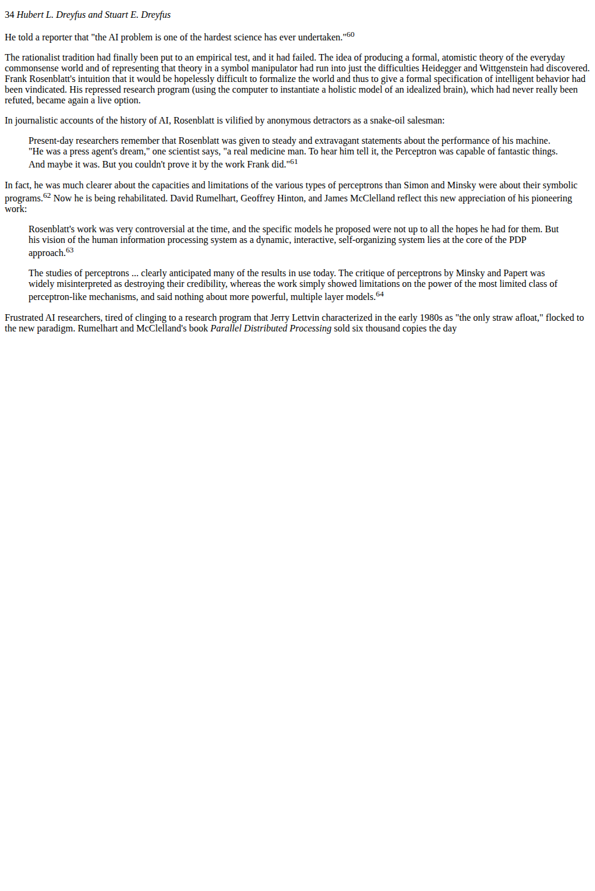34 Hubert L. Dreyfus and Stuart E. Dreyfus
He told a reporter that "the AI problem is one of the hardest science has ever undertaken."60
The rationalist tradition had finally been put to an empirical test, and it had failed. The idea of producing a formal, atomistic theory of the everyday commonsense world and of representing that theory in a symbol manipulator had run into just the difficulties Heidegger and Wittgenstein had discovered. Frank Rosenblatt's intuition that it would be hopelessly difficult to formalize the world and thus to give a formal specification of intelligent behavior had been vindicated. His repressed research program (using the computer to instantiate a holistic model of an idealized brain), which had never really been refuted, became again a live option.
In journalistic accounts of the history of AI, Rosenblatt is vilified by anonymous detractors as a snake-oil salesman:
Present-day researchers remember that Rosenblatt was given to steady and extravagant statements about the performance of his machine. "He was a press agent's dream," one scientist says, "a real medicine man. To hear him tell it, the Perceptron was capable of fantastic things. And maybe it was. But you couldn't prove it by the work Frank did."61
In fact, he was much clearer about the capacities and limitations of the various types of perceptrons than Simon and Minsky were about their symbolic programs.62 Now he is being rehabilitated. David Rumelhart, Geoffrey Hinton, and James McClelland reflect this new appreciation of his pioneering work:
Rosenblatt's work was very controversial at the time, and the specific models he proposed were not up to all the hopes he had for them. But his vision of the human information processing system as a dynamic, interactive, self-organizing system lies at the core of the PDP approach.63
The studies of perceptrons ... clearly anticipated many of the results in use today. The critique of perceptrons by Minsky and Papert was widely misinterpreted as destroying their credibility, whereas the work simply showed limitations on the power of the most limited class of perceptron-like mechanisms, and said nothing about more powerful, multiple layer models.64
Frustrated AI researchers, tired of clinging to a research program that Jerry Lettvin characterized in the early 1980s as "the only straw afloat," flocked to the new paradigm. Rumelhart and McClelland's book Parallel Distributed Processing sold six thousand copies the day